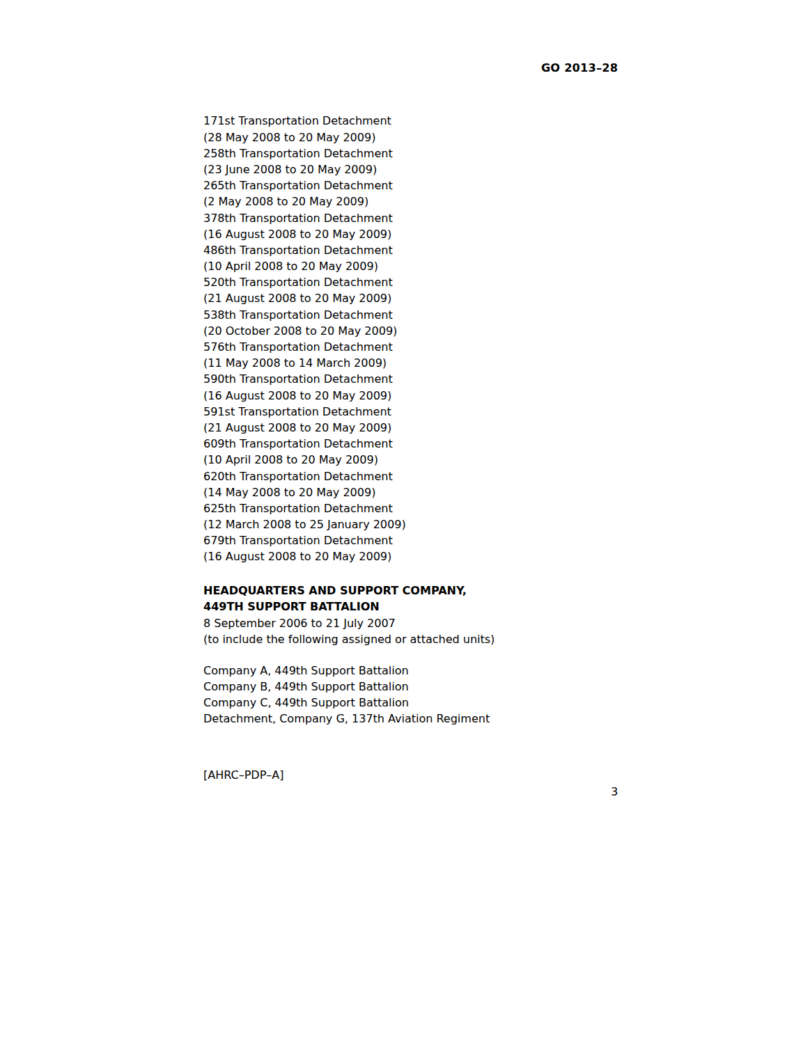GO 2013–28
171st Transportation Detachment
(28 May 2008 to 20 May 2009)
258th Transportation Detachment
(23 June 2008 to 20 May 2009)
265th Transportation Detachment
(2 May 2008 to 20 May 2009)
378th Transportation Detachment
(16 August 2008 to 20 May 2009)
486th Transportation Detachment
(10 April 2008 to 20 May 2009)
520th Transportation Detachment
(21 August 2008 to 20 May 2009)
538th Transportation Detachment
(20 October 2008 to 20 May 2009)
576th Transportation Detachment
(11 May 2008 to 14 March 2009)
590th Transportation Detachment
(16 August 2008 to 20 May 2009)
591st Transportation Detachment
(21 August 2008 to 20 May 2009)
609th Transportation Detachment
(10 April 2008 to 20 May 2009)
620th Transportation Detachment
(14 May 2008 to 20 May 2009)
625th Transportation Detachment
(12 March 2008 to 25 January 2009)
679th Transportation Detachment
(16 August 2008 to 20 May 2009)
HEADQUARTERS AND SUPPORT COMPANY, 449TH SUPPORT BATTALION
8 September 2006 to 21 July 2007
(to include the following assigned or attached units)
Company A, 449th Support Battalion
Company B, 449th Support Battalion
Company C, 449th Support Battalion
Detachment, Company G, 137th Aviation Regiment
[AHRC–PDP–A]
3